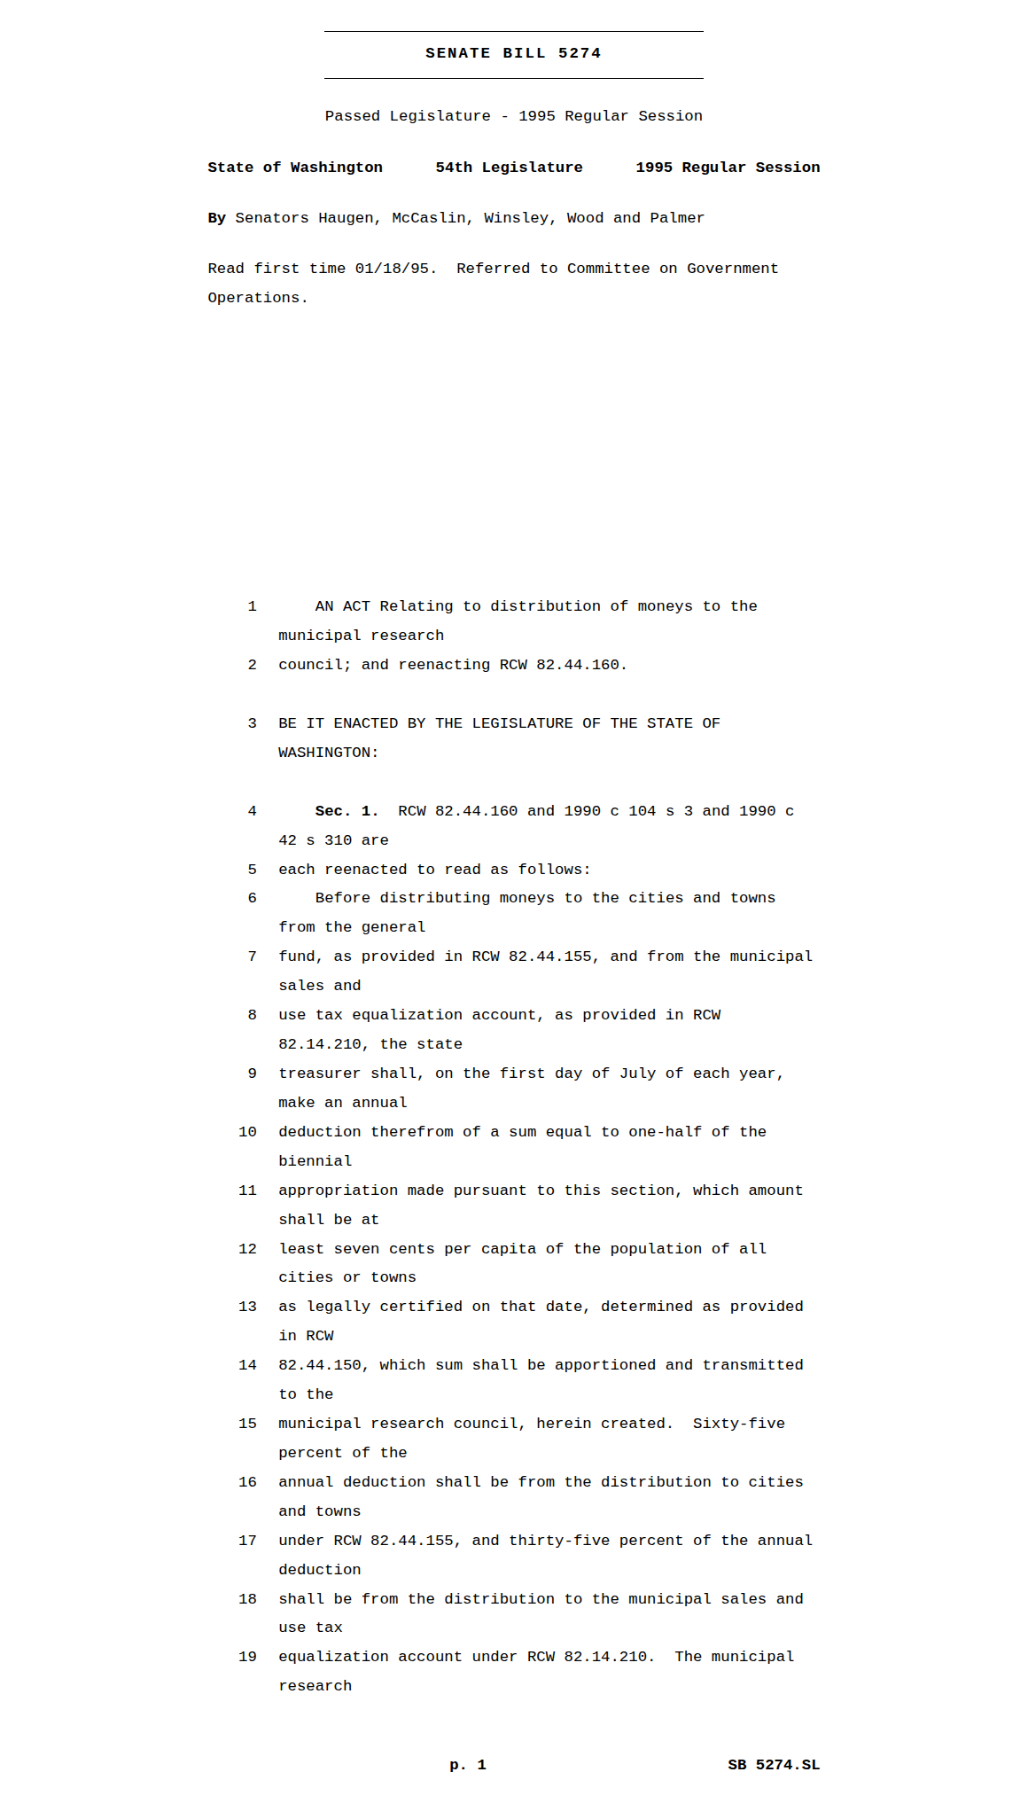SENATE BILL 5274
Passed Legislature - 1995 Regular Session
State of Washington 54th Legislature 1995 Regular Session
By Senators Haugen, McCaslin, Winsley, Wood and Palmer
Read first time 01/18/95. Referred to Committee on Government Operations.
1 AN ACT Relating to distribution of moneys to the municipal research
2 council; and reenacting RCW 82.44.160.
3 BE IT ENACTED BY THE LEGISLATURE OF THE STATE OF WASHINGTON:
4 Sec. 1. RCW 82.44.160 and 1990 c 104 s 3 and 1990 c 42 s 310 are
5 each reenacted to read as follows:
6 Before distributing moneys to the cities and towns from the general
7 fund, as provided in RCW 82.44.155, and from the municipal sales and
8 use tax equalization account, as provided in RCW 82.14.210, the state
9 treasurer shall, on the first day of July of each year, make an annual
10 deduction therefrom of a sum equal to one-half of the biennial
11 appropriation made pursuant to this section, which amount shall be at
12 least seven cents per capita of the population of all cities or towns
13 as legally certified on that date, determined as provided in RCW
14 82.44.150, which sum shall be apportioned and transmitted to the
15 municipal research council, herein created. Sixty-five percent of the
16 annual deduction shall be from the distribution to cities and towns
17 under RCW 82.44.155, and thirty-five percent of the annual deduction
18 shall be from the distribution to the municipal sales and use tax
19 equalization account under RCW 82.14.210. The municipal research
p. 1 SB 5274.SL